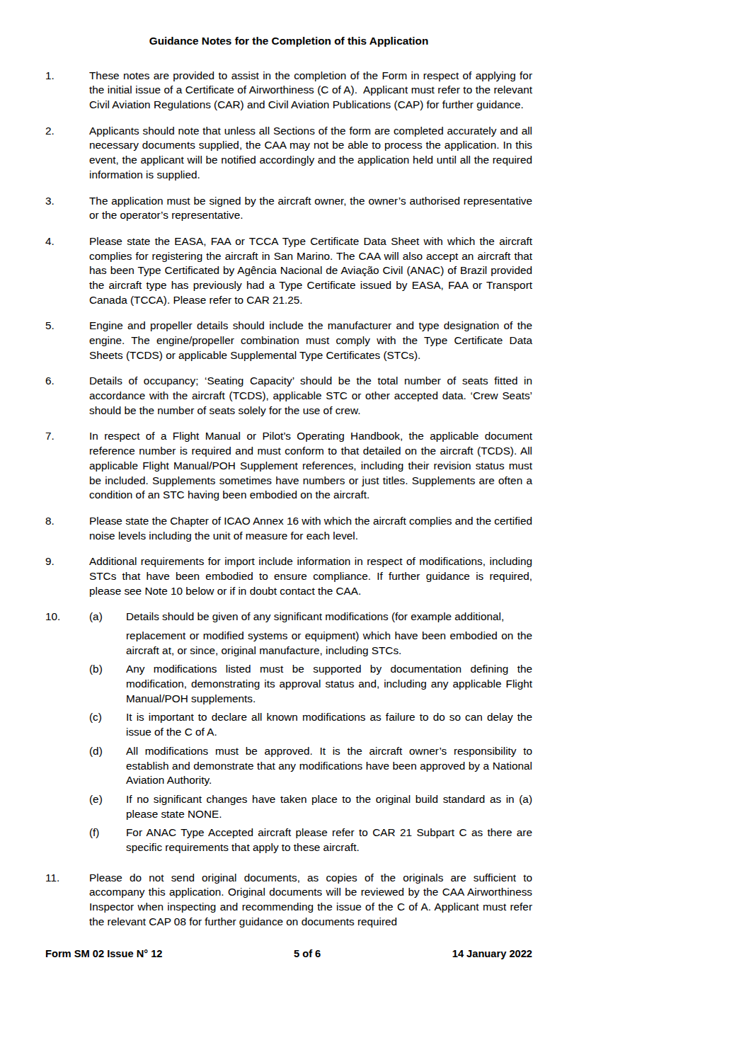Guidance Notes for the Completion of this Application
1. These notes are provided to assist in the completion of the Form in respect of applying for the initial issue of a Certificate of Airworthiness (C of A). Applicant must refer to the relevant Civil Aviation Regulations (CAR) and Civil Aviation Publications (CAP) for further guidance.
2. Applicants should note that unless all Sections of the form are completed accurately and all necessary documents supplied, the CAA may not be able to process the application. In this event, the applicant will be notified accordingly and the application held until all the required information is supplied.
3. The application must be signed by the aircraft owner, the owner’s authorised representative or the operator’s representative.
4. Please state the EASA, FAA or TCCA Type Certificate Data Sheet with which the aircraft complies for registering the aircraft in San Marino. The CAA will also accept an aircraft that has been Type Certificated by Agência Nacional de Aviação Civil (ANAC) of Brazil provided the aircraft type has previously had a Type Certificate issued by EASA, FAA or Transport Canada (TCCA). Please refer to CAR 21.25.
5. Engine and propeller details should include the manufacturer and type designation of the engine. The engine/propeller combination must comply with the Type Certificate Data Sheets (TCDS) or applicable Supplemental Type Certificates (STCs).
6. Details of occupancy; ‘Seating Capacity’ should be the total number of seats fitted in accordance with the aircraft (TCDS), applicable STC or other accepted data. ‘Crew Seats’ should be the number of seats solely for the use of crew.
7. In respect of a Flight Manual or Pilot’s Operating Handbook, the applicable document reference number is required and must conform to that detailed on the aircraft (TCDS). All applicable Flight Manual/POH Supplement references, including their revision status must be included. Supplements sometimes have numbers or just titles. Supplements are often a condition of an STC having been embodied on the aircraft.
8. Please state the Chapter of ICAO Annex 16 with which the aircraft complies and the certified noise levels including the unit of measure for each level.
9. Additional requirements for import include information in respect of modifications, including STCs that have been embodied to ensure compliance. If further guidance is required, please see Note 10 below or if in doubt contact the CAA.
10.
(a) Details should be given of any significant modifications (for example additional,
replacement or modified systems or equipment) which have been embodied on the aircraft at, or since, original manufacture, including STCs.
(b) Any modifications listed must be supported by documentation defining the modification, demonstrating its approval status and, including any applicable Flight Manual/POH supplements.
(c) It is important to declare all known modifications as failure to do so can delay the issue of the C of A.
(d) All modifications must be approved. It is the aircraft owner’s responsibility to establish and demonstrate that any modifications have been approved by a National Aviation Authority.
(e) If no significant changes have taken place to the original build standard as in (a) please state NONE.
(f) For ANAC Type Accepted aircraft please refer to CAR 21 Subpart C as there are specific requirements that apply to these aircraft.
11. Please do not send original documents, as copies of the originals are sufficient to accompany this application. Original documents will be reviewed by the CAA Airworthiness Inspector when inspecting and recommending the issue of the C of A. Applicant must refer the relevant CAP 08 for further guidance on documents required
Form SM 02 Issue N° 12 5 of 6 14 January 2022